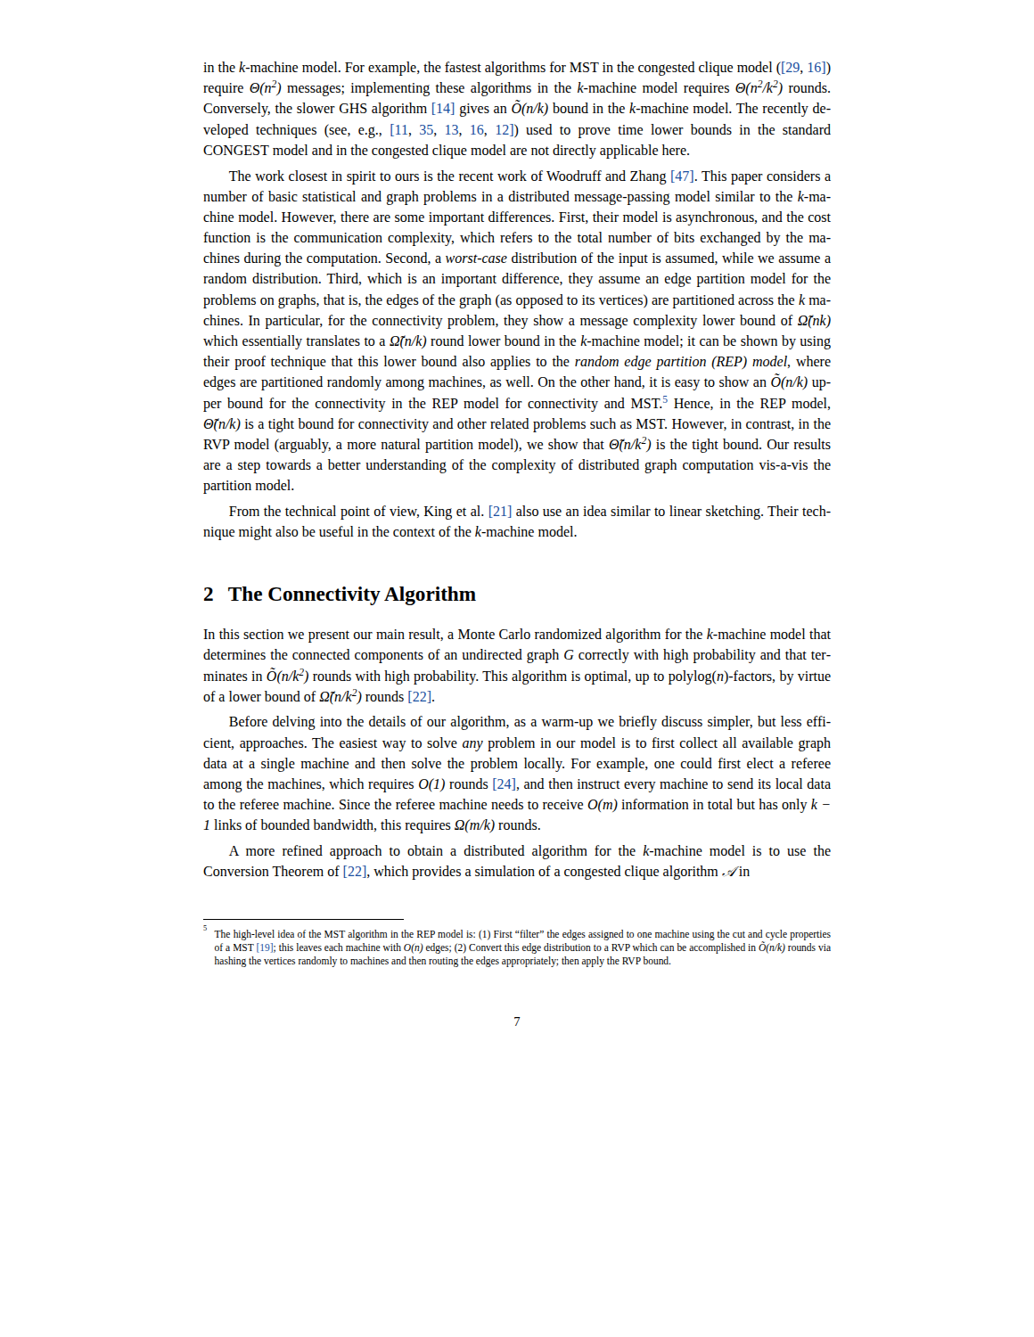in the k-machine model. For example, the fastest algorithms for MST in the congested clique model ([29, 16]) require Θ(n2) messages; implementing these algorithms in the k-machine model requires Θ(n2/k2) rounds. Conversely, the slower GHS algorithm [14] gives an Õ(n/k) bound in the k-machine model. The recently developed techniques (see, e.g., [11, 35, 13, 16, 12]) used to prove time lower bounds in the standard CONGEST model and in the congested clique model are not directly applicable here.
The work closest in spirit to ours is the recent work of Woodruff and Zhang [47]. This paper considers a number of basic statistical and graph problems in a distributed message-passing model similar to the k-machine model. However, there are some important differences. First, their model is asynchronous, and the cost function is the communication complexity, which refers to the total number of bits exchanged by the machines during the computation. Second, a worst-case distribution of the input is assumed, while we assume a random distribution. Third, which is an important difference, they assume an edge partition model for the problems on graphs, that is, the edges of the graph (as opposed to its vertices) are partitioned across the k machines. In particular, for the connectivity problem, they show a message complexity lower bound of Ω̃(nk) which essentially translates to a Ω̃(n/k) round lower bound in the k-machine model; it can be shown by using their proof technique that this lower bound also applies to the random edge partition (REP) model, where edges are partitioned randomly among machines, as well. On the other hand, it is easy to show an Õ(n/k) upper bound for the connectivity in the REP model for connectivity and MST.5 Hence, in the REP model, Θ̃(n/k) is a tight bound for connectivity and other related problems such as MST. However, in contrast, in the RVP model (arguably, a more natural partition model), we show that Θ̃(n/k2) is the tight bound. Our results are a step towards a better understanding of the complexity of distributed graph computation vis-a-vis the partition model.
From the technical point of view, King et al. [21] also use an idea similar to linear sketching. Their technique might also be useful in the context of the k-machine model.
2 The Connectivity Algorithm
In this section we present our main result, a Monte Carlo randomized algorithm for the k-machine model that determines the connected components of an undirected graph G correctly with high probability and that terminates in Õ(n/k2) rounds with high probability. This algorithm is optimal, up to polylog(n)-factors, by virtue of a lower bound of Ω̃(n/k2) rounds [22].
Before delving into the details of our algorithm, as a warm-up we briefly discuss simpler, but less efficient, approaches. The easiest way to solve any problem in our model is to first collect all available graph data at a single machine and then solve the problem locally. For example, one could first elect a referee among the machines, which requires O(1) rounds [24], and then instruct every machine to send its local data to the referee machine. Since the referee machine needs to receive O(m) information in total but has only k − 1 links of bounded bandwidth, this requires Ω(m/k) rounds.
A more refined approach to obtain a distributed algorithm for the k-machine model is to use the Conversion Theorem of [22], which provides a simulation of a congested clique algorithm 𝒜 in
5The high-level idea of the MST algorithm in the REP model is: (1) First “filter” the edges assigned to one machine using the cut and cycle properties of a MST [19]; this leaves each machine with O(n) edges; (2) Convert this edge distribution to a RVP which can be accomplished in Õ(n/k) rounds via hashing the vertices randomly to machines and then routing the edges appropriately; then apply the RVP bound.
7